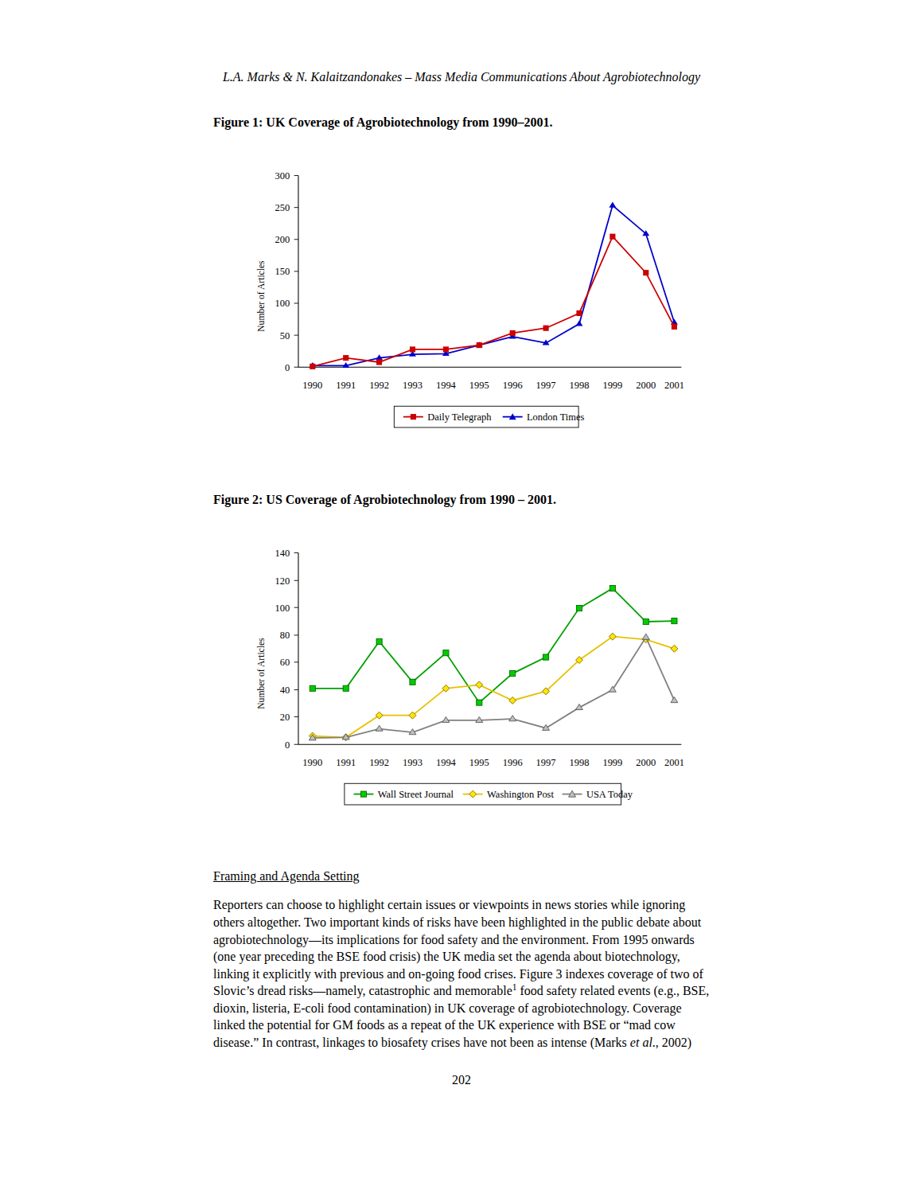L.A. Marks & N. Kalaitzandonakes – Mass Media Communications About Agrobiotechnology
Figure 1: UK Coverage of Agrobiotechnology from 1990–2001.
0 50 100 150 200 250 300 Number of Articles 1990 1991 1992 1993 1994 1995 1996 1997 1998 1999 2000 2001 Daily Telegraph London Times
Figure 2: US Coverage of Agrobiotechnology from 1990 – 2001.
0 20 40 60 80 100 120 140 Number of Articles 1990 1991 1992 1993 1994 1995 1996 1997 1998 1999 2000 2001 Wall Street Journal Washington Post USA Today
Framing and Agenda Setting
Reporters can choose to highlight certain issues or viewpoints in news stories while ignoring others altogether. Two important kinds of risks have been highlighted in the public debate about agrobiotechnology—its implications for food safety and the environment. From 1995 onwards (one year preceding the BSE food crisis) the UK media set the agenda about biotechnology, linking it explicitly with previous and on-going food crises. Figure 3 indexes coverage of two of Slovic’s dread risks—namely, catastrophic and memorable1 food safety related events (e.g., BSE, dioxin, listeria, E-coli food contamination) in UK coverage of agrobiotechnology. Coverage linked the potential for GM foods as a repeat of the UK experience with BSE or “mad cow disease.” In contrast, linkages to biosafety crises have not been as intense (Marks et al., 2002)
202